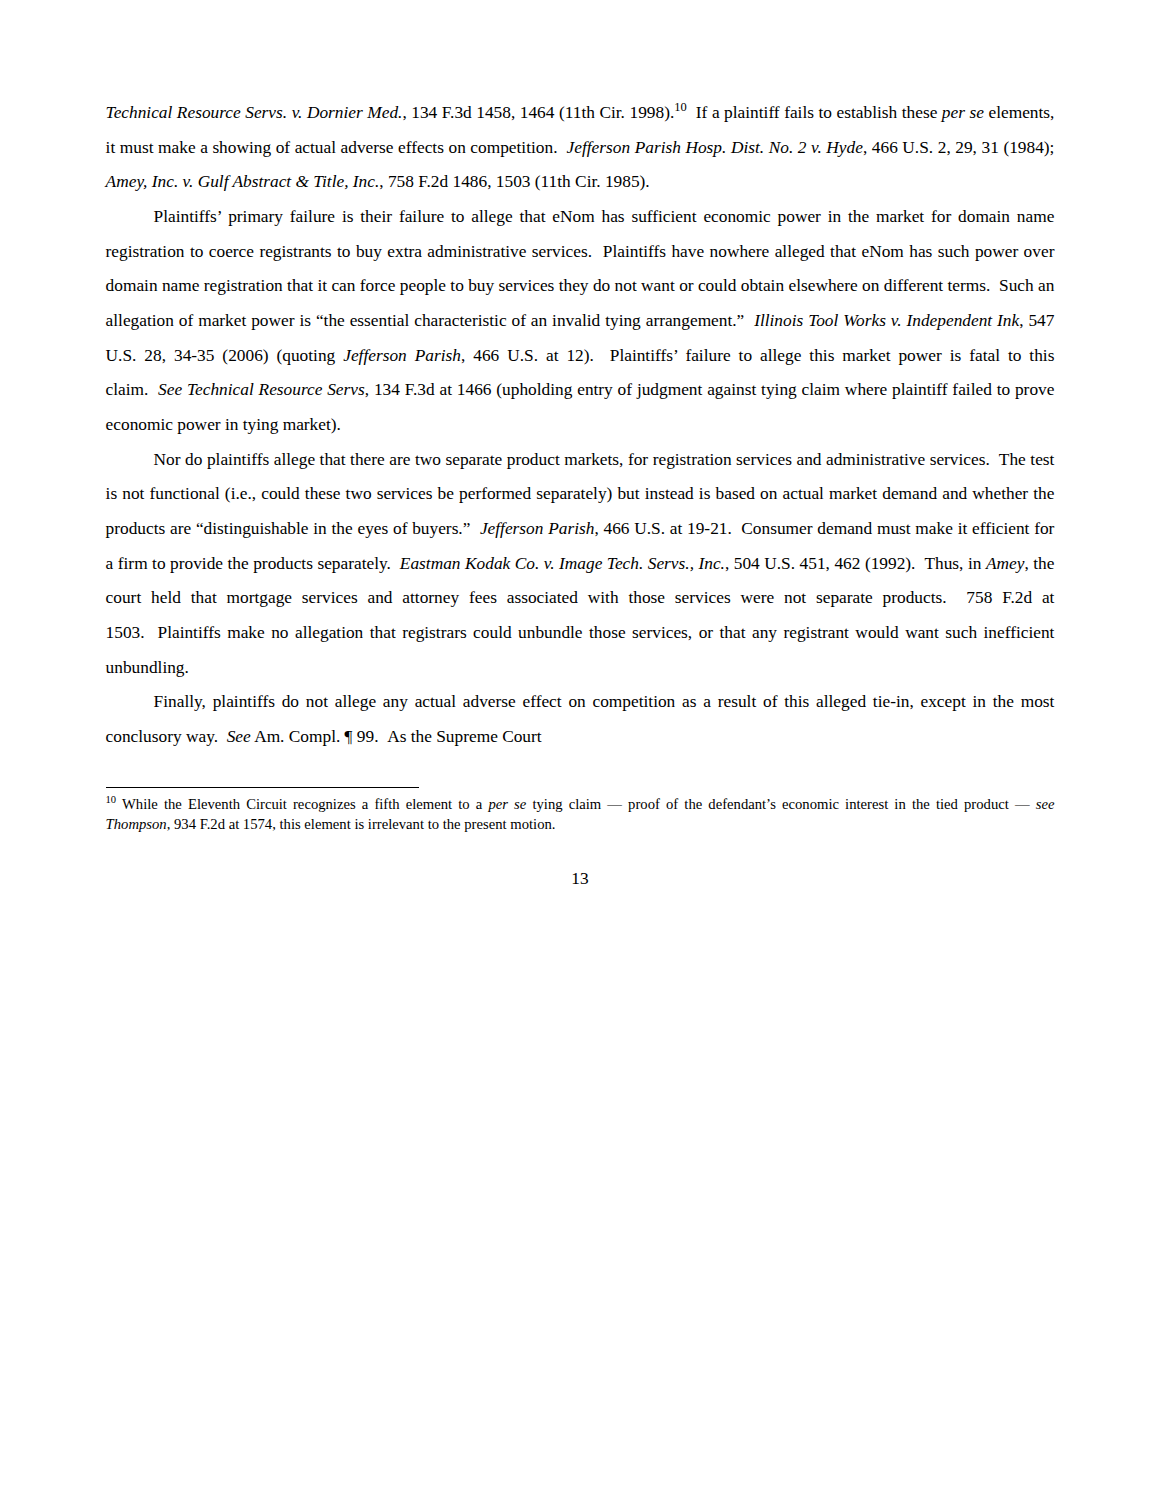Technical Resource Servs. v. Dornier Med., 134 F.3d 1458, 1464 (11th Cir. 1998).10 If a plaintiff fails to establish these per se elements, it must make a showing of actual adverse effects on competition. Jefferson Parish Hosp. Dist. No. 2 v. Hyde, 466 U.S. 2, 29, 31 (1984); Amey, Inc. v. Gulf Abstract & Title, Inc., 758 F.2d 1486, 1503 (11th Cir. 1985).
Plaintiffs’ primary failure is their failure to allege that eNom has sufficient economic power in the market for domain name registration to coerce registrants to buy extra administrative services. Plaintiffs have nowhere alleged that eNom has such power over domain name registration that it can force people to buy services they do not want or could obtain elsewhere on different terms. Such an allegation of market power is “the essential characteristic of an invalid tying arrangement.” Illinois Tool Works v. Independent Ink, 547 U.S. 28, 34-35 (2006) (quoting Jefferson Parish, 466 U.S. at 12). Plaintiffs’ failure to allege this market power is fatal to this claim. See Technical Resource Servs, 134 F.3d at 1466 (upholding entry of judgment against tying claim where plaintiff failed to prove economic power in tying market).
Nor do plaintiffs allege that there are two separate product markets, for registration services and administrative services. The test is not functional (i.e., could these two services be performed separately) but instead is based on actual market demand and whether the products are “distinguishable in the eyes of buyers.” Jefferson Parish, 466 U.S. at 19-21. Consumer demand must make it efficient for a firm to provide the products separately. Eastman Kodak Co. v. Image Tech. Servs., Inc., 504 U.S. 451, 462 (1992). Thus, in Amey, the court held that mortgage services and attorney fees associated with those services were not separate products. 758 F.2d at 1503. Plaintiffs make no allegation that registrars could unbundle those services, or that any registrant would want such inefficient unbundling.
Finally, plaintiffs do not allege any actual adverse effect on competition as a result of this alleged tie-in, except in the most conclusory way. See Am. Compl. ¶ 99. As the Supreme Court
10 While the Eleventh Circuit recognizes a fifth element to a per se tying claim — proof of the defendant’s economic interest in the tied product — see Thompson, 934 F.2d at 1574, this element is irrelevant to the present motion.
13